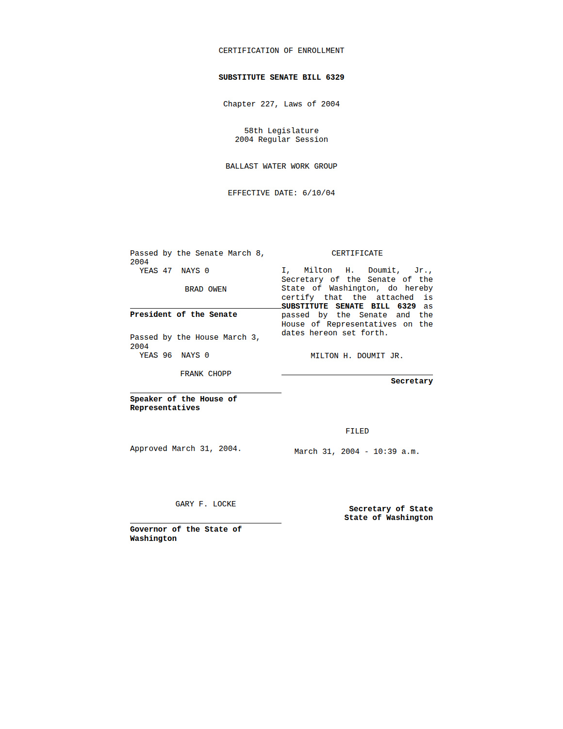CERTIFICATION OF ENROLLMENT
SUBSTITUTE SENATE BILL 6329
Chapter 227, Laws of 2004
58th Legislature
2004 Regular Session
BALLAST WATER WORK GROUP
EFFECTIVE DATE: 6/10/04
| Passed by the Senate March 8, 2004 YEAS 47 NAYS 0 BRAD OWEN President of the Senate Passed by the House March 3, 2004 YEAS 96 NAYS 0 FRANK CHOPP Speaker of the House of Representatives Approved March 31, 2004. | CERTIFICATE I, Milton H. Doumit, Jr., Secretary of the Senate of the State of Washington, do hereby certify that the attached is SUBSTITUTE SENATE BILL 6329 as passed by the Senate and the House of Representatives on the dates hereon set forth. MILTON H. DOUMIT JR. Secretary FILED March 31, 2004 - 10:39 a.m. |
| GARY F. LOCKE Governor of the State of Washington | Secretary of State State of Washington |